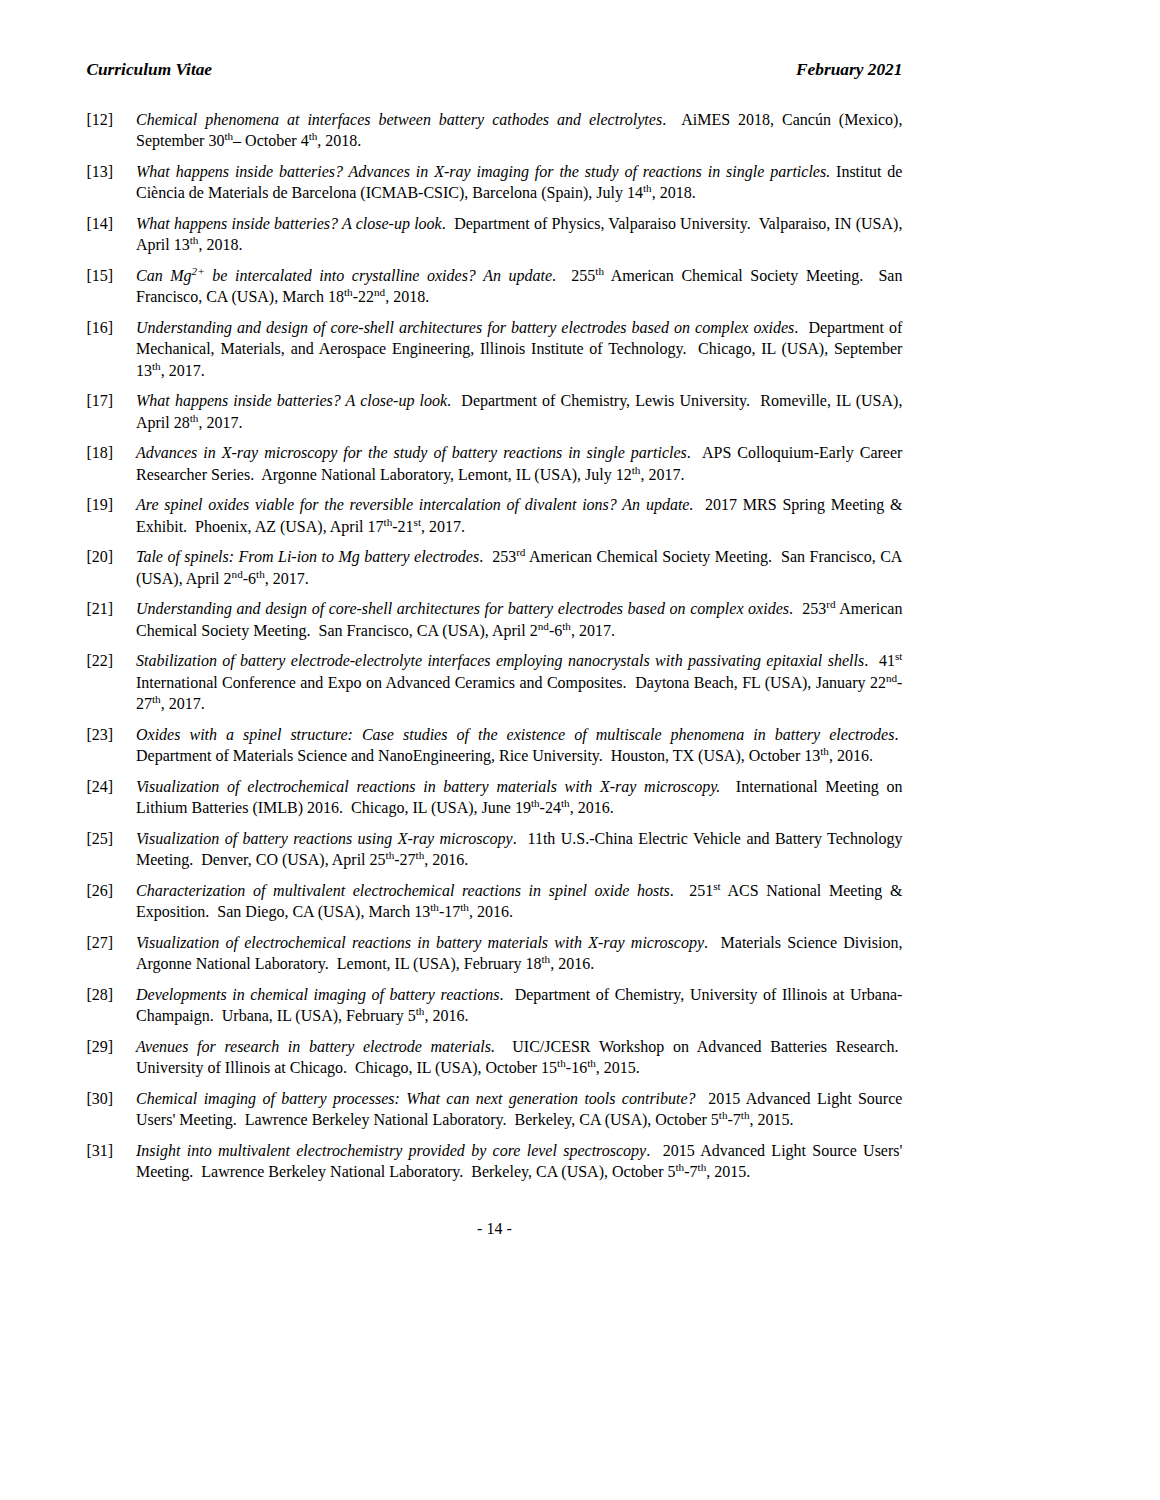Curriculum Vitae February 2021
[12] Chemical phenomena at interfaces between battery cathodes and electrolytes. AiMES 2018, Cancún (Mexico), September 30th– October 4th, 2018.
[13] What happens inside batteries? Advances in X-ray imaging for the study of reactions in single particles. Institut de Ciència de Materials de Barcelona (ICMAB-CSIC), Barcelona (Spain), July 14th, 2018.
[14] What happens inside batteries? A close-up look. Department of Physics, Valparaiso University. Valparaiso, IN (USA), April 13th, 2018.
[15] Can Mg2+ be intercalated into crystalline oxides? An update. 255th American Chemical Society Meeting. San Francisco, CA (USA), March 18th-22nd, 2018.
[16] Understanding and design of core-shell architectures for battery electrodes based on complex oxides. Department of Mechanical, Materials, and Aerospace Engineering, Illinois Institute of Technology. Chicago, IL (USA), September 13th, 2017.
[17] What happens inside batteries? A close-up look. Department of Chemistry, Lewis University. Romeville, IL (USA), April 28th, 2017.
[18] Advances in X-ray microscopy for the study of battery reactions in single particles. APS Colloquium-Early Career Researcher Series. Argonne National Laboratory, Lemont, IL (USA), July 12th, 2017.
[19] Are spinel oxides viable for the reversible intercalation of divalent ions? An update. 2017 MRS Spring Meeting & Exhibit. Phoenix, AZ (USA), April 17th-21st, 2017.
[20] Tale of spinels: From Li-ion to Mg battery electrodes. 253rd American Chemical Society Meeting. San Francisco, CA (USA), April 2nd-6th, 2017.
[21] Understanding and design of core-shell architectures for battery electrodes based on complex oxides. 253rd American Chemical Society Meeting. San Francisco, CA (USA), April 2nd-6th, 2017.
[22] Stabilization of battery electrode-electrolyte interfaces employing nanocrystals with passivating epitaxial shells. 41st International Conference and Expo on Advanced Ceramics and Composites. Daytona Beach, FL (USA), January 22nd-27th, 2017.
[23] Oxides with a spinel structure: Case studies of the existence of multiscale phenomena in battery electrodes. Department of Materials Science and NanoEngineering, Rice University. Houston, TX (USA), October 13th, 2016.
[24] Visualization of electrochemical reactions in battery materials with X-ray microscopy. International Meeting on Lithium Batteries (IMLB) 2016. Chicago, IL (USA), June 19th-24th, 2016.
[25] Visualization of battery reactions using X-ray microscopy. 11th U.S.-China Electric Vehicle and Battery Technology Meeting. Denver, CO (USA), April 25th-27th, 2016.
[26] Characterization of multivalent electrochemical reactions in spinel oxide hosts. 251st ACS National Meeting & Exposition. San Diego, CA (USA), March 13th-17th, 2016.
[27] Visualization of electrochemical reactions in battery materials with X-ray microscopy. Materials Science Division, Argonne National Laboratory. Lemont, IL (USA), February 18th, 2016.
[28] Developments in chemical imaging of battery reactions. Department of Chemistry, University of Illinois at Urbana-Champaign. Urbana, IL (USA), February 5th, 2016.
[29] Avenues for research in battery electrode materials. UIC/JCESR Workshop on Advanced Batteries Research. University of Illinois at Chicago. Chicago, IL (USA), October 15th-16th, 2015.
[30] Chemical imaging of battery processes: What can next generation tools contribute? 2015 Advanced Light Source Users' Meeting. Lawrence Berkeley National Laboratory. Berkeley, CA (USA), October 5th-7th, 2015.
[31] Insight into multivalent electrochemistry provided by core level spectroscopy. 2015 Advanced Light Source Users' Meeting. Lawrence Berkeley National Laboratory. Berkeley, CA (USA), October 5th-7th, 2015.
- 14 -